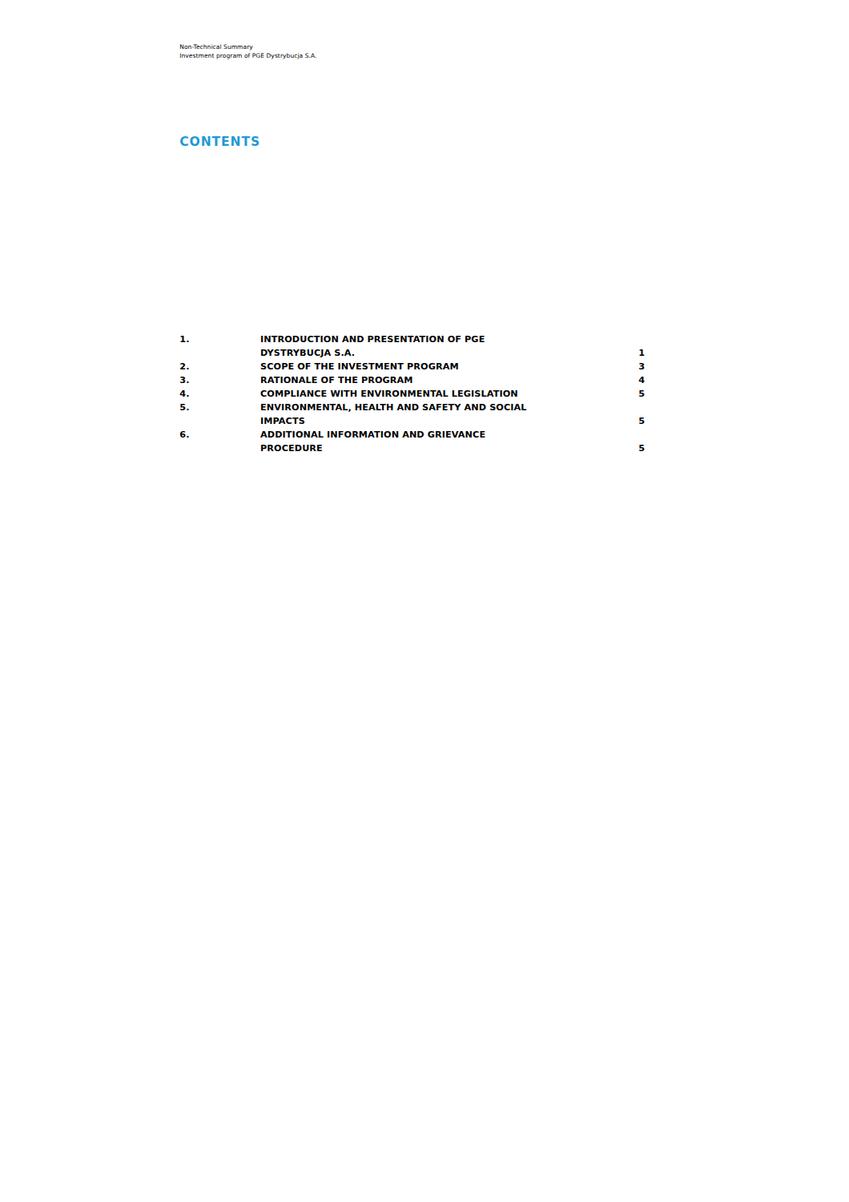Non-Technical Summary
Investment program of PGE Dystrybucja S.A.
CONTENTS
| 1. | INTRODUCTION AND PRESENTATION OF PGE | |
| | DYSTRYBUCJA S.A. | 1 |
| 2. | SCOPE OF THE INVESTMENT PROGRAM | 3 |
| 3. | RATIONALE OF THE PROGRAM | 4 |
| 4. | COMPLIANCE WITH ENVIRONMENTAL LEGISLATION | 5 |
| 5. | ENVIRONMENTAL, HEALTH AND SAFETY AND SOCIAL | |
| | IMPACTS | 5 |
| 6. | ADDITIONAL INFORMATION AND GRIEVANCE | |
| | PROCEDURE | 5 |